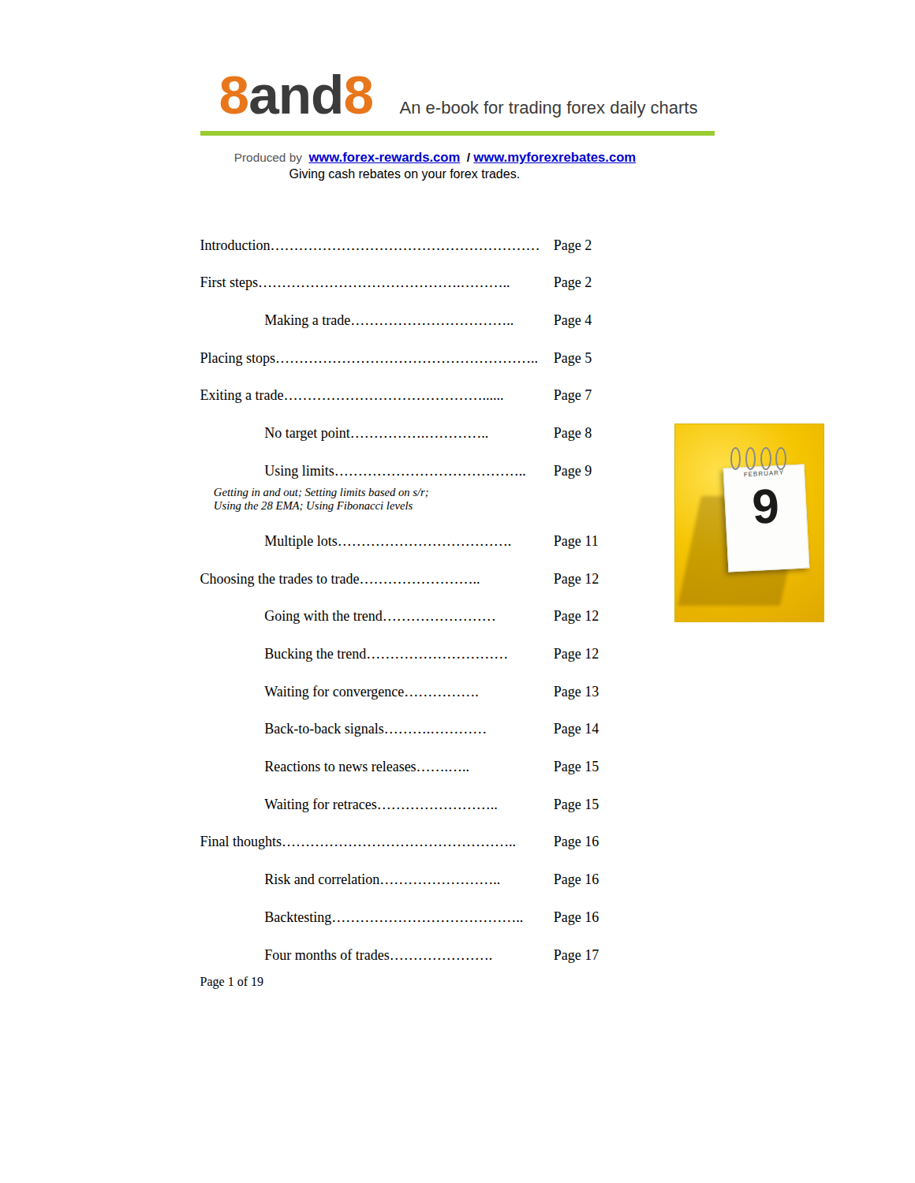8 and 8
An e-book for trading forex daily charts
Produced by www.forex-rewards.com / www.myforexrebates.com Giving cash rebates on your forex trades.
Introduction…………………………………………………
Page 2
First steps…………………………………….………..
Page 2
Making a trade……………………………..
Page 4
Placing stops………………………………………………..
Page 5
Exiting a trade……………………………………......
Page 7
No target point…………….…………..
Page 8
Using limits…………………………………..
Page 9
Getting in and out; Setting limits based on s/r;
Using the 28 EMA; Using Fibonacci levels
Multiple lots……………………………….
Page 11
Choosing the trades to trade……………………..
Page 12
Going with the trend……………………
Page 12
Bucking the trend…………………………
Page 12
Waiting for convergence…………….
Page 13
Back-to-back signals……….…………
Page 14
Reactions to news releases…….…..
Page 15
Waiting for retraces……………………..
Page 15
Final thoughts…………………………………………..
Page 16
Risk and correlation……………………..
Page 16
Backtesting…………………………………..
Page 16
Four months of trades………………….
Page 17
February
9
Page 1 of 19